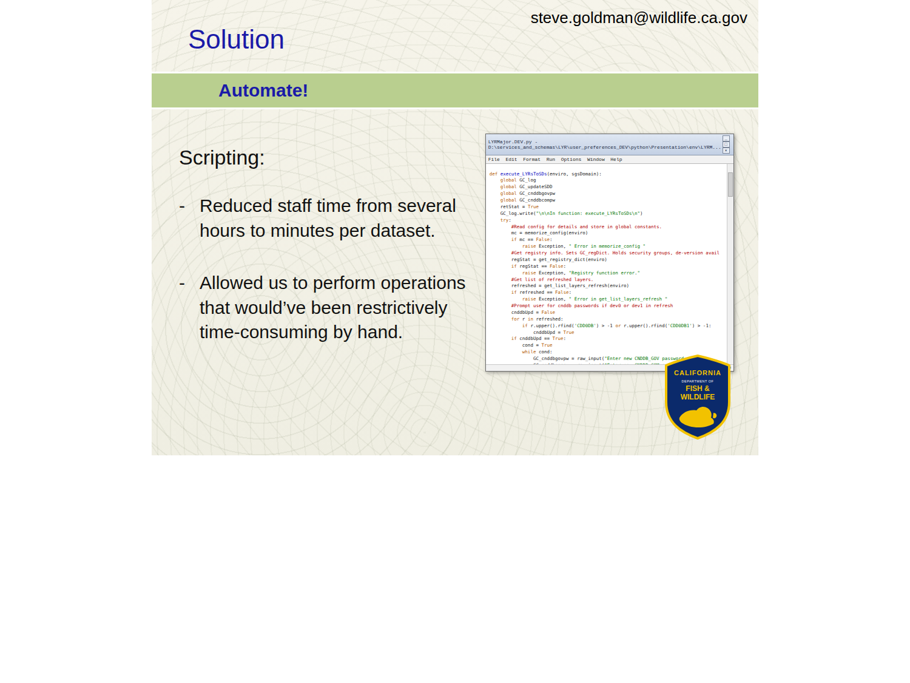steve.goldman@wildlife.ca.gov
Solution
Automate!
Scripting:
Reduced staff time from several hours to minutes per dataset.
Allowed us to perform operations that would’ve been restrictively time-consuming by hand.
LYRMajor.DEV.py - D:\services_and_schemas\LYR\user_preferences_DEV\python\Presentation\env\LYRM... _□✕
File Edit Format Run Options Window Help
def execute_LYRsToSDs(enviro, sgsDomain):
    global GC_log
    global GC_updateSDD
    global GC_cnddbgovpw
    global GC_cnddbcompw
    retStat = True
    GC_log.write("\n\nIn function: execute_LYRsToSDs\n")
    try:
        #Read config for details and store in global constants.
        mc = memorize_config(enviro)
        if mc == False:
            raise Exception, " Error in memorize_config "
        #Get registry info. Sets GC_regDict. Holds security groups, de-version avail
        regStat = get_registry_dict(enviro)
        if regStat == False:
            raise Exception, "Registry function error."
        #Get list of refreshed layers.
        refreshed = get_list_layers_refresh(enviro)
        if refreshed == False:
            raise Exception, " Error in get_list_layers_refresh "
        #Prompt user for cnddb passwords if dev0 or dev1 in refresh
        cnddbUpd = False
        for r in refreshed:
            if r.upper().rfind('CDD0DB') > -1 or r.upper().rfind('CDD0DB1') > -1:
                cnddbUpd = True
        if cnddbUpd == True:
            cond = True
            while cond:
                GC_cnddbgovpw = raw_input("Enter new CNDDB_GOV password: ")
                GC_cnddbcompw = raw_input("Enter new CNDDB_COM password: ")
                ans = raw_input("You entered " + GC_cnddbgovpw + " for CNDDB_GOV and "
                if ans == "y":
                    cond = False
                else:
                    pass
            #Write the pw out to a file for SDsToServices to read.
            spcs = store_pw_for_cnddb_standalone(enviro)
Ln: 1 Col: 0
CALIFORNIA DEPARTMENT OF FISH & WILDLIFE